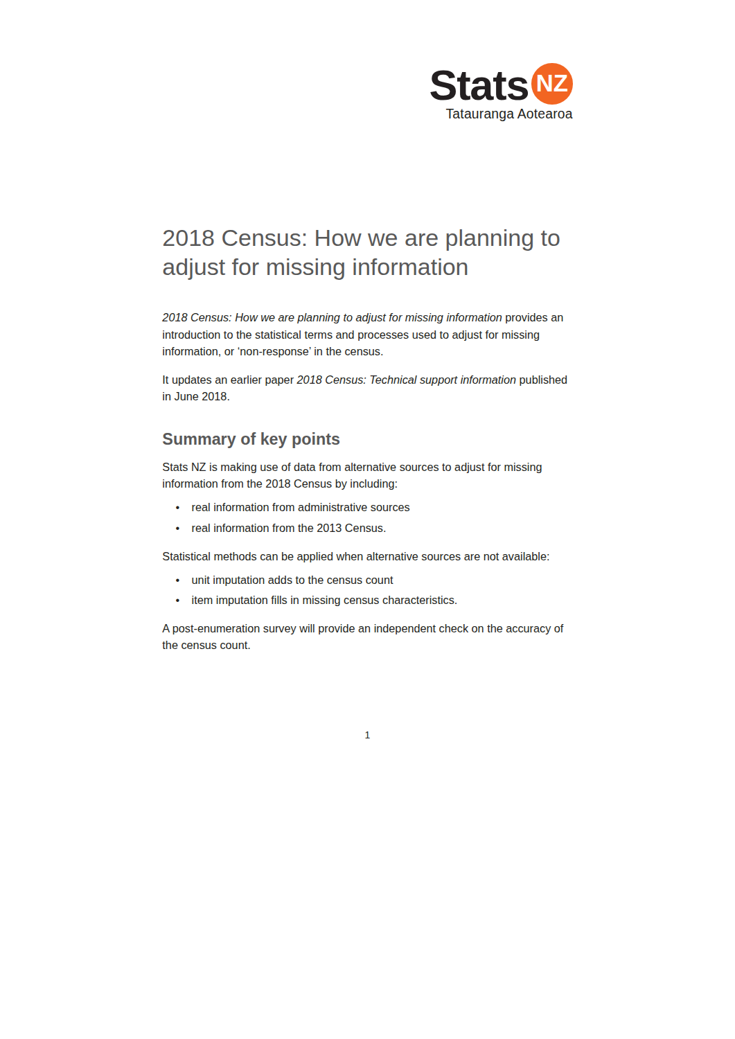StatsNZ
Tatauranga Aotearoa
2018 Census: How we are planning to adjust for missing information
2018 Census: How we are planning to adjust for missing information provides an introduction to the statistical terms and processes used to adjust for missing information, or ‘non-response’ in the census.
It updates an earlier paper 2018 Census: Technical support information published in June 2018.
Summary of key points
Stats NZ is making use of data from alternative sources to adjust for missing information from the 2018 Census by including:
real information from administrative sources
real information from the 2013 Census.
Statistical methods can be applied when alternative sources are not available:
unit imputation adds to the census count
item imputation fills in missing census characteristics.
A post-enumeration survey will provide an independent check on the accuracy of the census count.
1